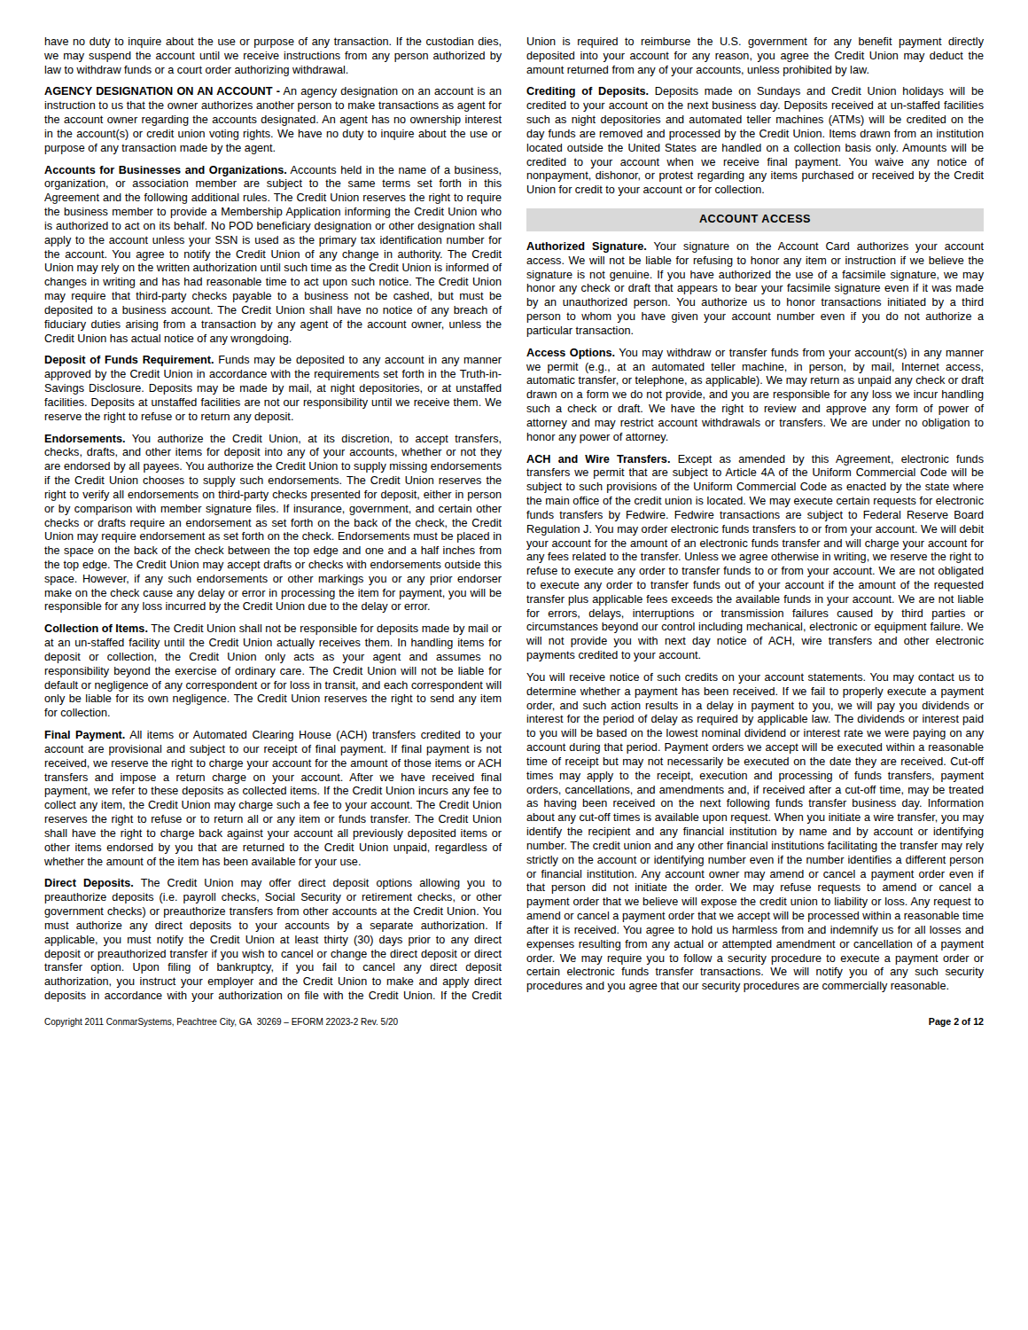have no duty to inquire about the use or purpose of any transaction. If the custodian dies, we may suspend the account until we receive instructions from any person authorized by law to withdraw funds or a court order authorizing withdrawal.
AGENCY DESIGNATION ON AN ACCOUNT - An agency designation on an account is an instruction to us that the owner authorizes another person to make transactions as agent for the account owner regarding the accounts designated. An agent has no ownership interest in the account(s) or credit union voting rights. We have no duty to inquire about the use or purpose of any transaction made by the agent.
Accounts for Businesses and Organizations. Accounts held in the name of a business, organization, or association member are subject to the same terms set forth in this Agreement and the following additional rules. The Credit Union reserves the right to require the business member to provide a Membership Application informing the Credit Union who is authorized to act on its behalf. No POD beneficiary designation or other designation shall apply to the account unless your SSN is used as the primary tax identification number for the account. You agree to notify the Credit Union of any change in authority. The Credit Union may rely on the written authorization until such time as the Credit Union is informed of changes in writing and has had reasonable time to act upon such notice. The Credit Union may require that third-party checks payable to a business not be cashed, but must be deposited to a business account. The Credit Union shall have no notice of any breach of fiduciary duties arising from a transaction by any agent of the account owner, unless the Credit Union has actual notice of any wrongdoing.
Deposit of Funds Requirement. Funds may be deposited to any account in any manner approved by the Credit Union in accordance with the requirements set forth in the Truth-in-Savings Disclosure. Deposits may be made by mail, at night depositories, or at unstaffed facilities. Deposits at unstaffed facilities are not our responsibility until we receive them. We reserve the right to refuse or to return any deposit.
Endorsements. You authorize the Credit Union, at its discretion, to accept transfers, checks, drafts, and other items for deposit into any of your accounts, whether or not they are endorsed by all payees. You authorize the Credit Union to supply missing endorsements if the Credit Union chooses to supply such endorsements. The Credit Union reserves the right to verify all endorsements on third-party checks presented for deposit, either in person or by comparison with member signature files. If insurance, government, and certain other checks or drafts require an endorsement as set forth on the back of the check, the Credit Union may require endorsement as set forth on the check. Endorsements must be placed in the space on the back of the check between the top edge and one and a half inches from the top edge. The Credit Union may accept drafts or checks with endorsements outside this space. However, if any such endorsements or other markings you or any prior endorser make on the check cause any delay or error in processing the item for payment, you will be responsible for any loss incurred by the Credit Union due to the delay or error.
Collection of Items. The Credit Union shall not be responsible for deposits made by mail or at an un-staffed facility until the Credit Union actually receives them. In handling items for deposit or collection, the Credit Union only acts as your agent and assumes no responsibility beyond the exercise of ordinary care. The Credit Union will not be liable for default or negligence of any correspondent or for loss in transit, and each correspondent will only be liable for its own negligence. The Credit Union reserves the right to send any item for collection.
Final Payment. All items or Automated Clearing House (ACH) transfers credited to your account are provisional and subject to our receipt of final payment. If final payment is not received, we reserve the right to charge your account for the amount of those items or ACH transfers and impose a return charge on your account. After we have received final payment, we refer to these deposits as collected items. If the Credit Union incurs any fee to collect any item, the Credit Union may charge such a fee to your account. The Credit Union reserves the right to refuse or to return all or any item or funds transfer. The Credit Union shall have the right to charge back against your account all previously deposited items or other items endorsed by you that are returned to the Credit Union unpaid, regardless of whether the amount of the item has been available for your use.
Direct Deposits. The Credit Union may offer direct deposit options allowing you to preauthorize deposits (i.e. payroll checks, Social Security or retirement checks, or other government checks) or preauthorize transfers from other accounts at the Credit Union. You must authorize any direct deposits to your accounts by a separate authorization. If applicable, you must notify the Credit Union at least thirty (30) days prior to any direct deposit or preauthorized transfer if you wish to cancel or change the direct deposit or direct transfer option. Upon filing of bankruptcy, if you fail to cancel any direct deposit authorization, you instruct your employer and the Credit Union to make and apply direct deposits in accordance with your authorization on file with the Credit Union. If the Credit Union is required to reimburse the U.S. government for any benefit payment directly deposited into your account for any reason, you agree the Credit Union may deduct the amount returned from any of your accounts, unless prohibited by law.
Crediting of Deposits. Deposits made on Sundays and Credit Union holidays will be credited to your account on the next business day. Deposits received at un-staffed facilities such as night depositories and automated teller machines (ATMs) will be credited on the day funds are removed and processed by the Credit Union. Items drawn from an institution located outside the United States are handled on a collection basis only. Amounts will be credited to your account when we receive final payment. You waive any notice of nonpayment, dishonor, or protest regarding any items purchased or received by the Credit Union for credit to your account or for collection.
ACCOUNT ACCESS
Authorized Signature. Your signature on the Account Card authorizes your account access. We will not be liable for refusing to honor any item or instruction if we believe the signature is not genuine. If you have authorized the use of a facsimile signature, we may honor any check or draft that appears to bear your facsimile signature even if it was made by an unauthorized person. You authorize us to honor transactions initiated by a third person to whom you have given your account number even if you do not authorize a particular transaction.
Access Options. You may withdraw or transfer funds from your account(s) in any manner we permit (e.g., at an automated teller machine, in person, by mail, Internet access, automatic transfer, or telephone, as applicable). We may return as unpaid any check or draft drawn on a form we do not provide, and you are responsible for any loss we incur handling such a check or draft. We have the right to review and approve any form of power of attorney and may restrict account withdrawals or transfers. We are under no obligation to honor any power of attorney.
ACH and Wire Transfers. Except as amended by this Agreement, electronic funds transfers we permit that are subject to Article 4A of the Uniform Commercial Code will be subject to such provisions of the Uniform Commercial Code as enacted by the state where the main office of the credit union is located. We may execute certain requests for electronic funds transfers by Fedwire. Fedwire transactions are subject to Federal Reserve Board Regulation J. You may order electronic funds transfers to or from your account. We will debit your account for the amount of an electronic funds transfer and will charge your account for any fees related to the transfer. Unless we agree otherwise in writing, we reserve the right to refuse to execute any order to transfer funds to or from your account. We are not obligated to execute any order to transfer funds out of your account if the amount of the requested transfer plus applicable fees exceeds the available funds in your account. We are not liable for errors, delays, interruptions or transmission failures caused by third parties or circumstances beyond our control including mechanical, electronic or equipment failure. We will not provide you with next day notice of ACH, wire transfers and other electronic payments credited to your account.
You will receive notice of such credits on your account statements. You may contact us to determine whether a payment has been received. If we fail to properly execute a payment order, and such action results in a delay in payment to you, we will pay you dividends or interest for the period of delay as required by applicable law. The dividends or interest paid to you will be based on the lowest nominal dividend or interest rate we were paying on any account during that period. Payment orders we accept will be executed within a reasonable time of receipt but may not necessarily be executed on the date they are received. Cut-off times may apply to the receipt, execution and processing of funds transfers, payment orders, cancellations, and amendments and, if received after a cut-off time, may be treated as having been received on the next following funds transfer business day. Information about any cut-off times is available upon request. When you initiate a wire transfer, you may identify the recipient and any financial institution by name and by account or identifying number. The credit union and any other financial institutions facilitating the transfer may rely strictly on the account or identifying number even if the number identifies a different person or financial institution. Any account owner may amend or cancel a payment order even if that person did not initiate the order. We may refuse requests to amend or cancel a payment order that we believe will expose the credit union to liability or loss. Any request to amend or cancel a payment order that we accept will be processed within a reasonable time after it is received. You agree to hold us harmless from and indemnify us for all losses and expenses resulting from any actual or attempted amendment or cancellation of a payment order. We may require you to follow a security procedure to execute a payment order or certain electronic funds transfer transactions. We will notify you of any such security procedures and you agree that our security procedures are commercially reasonable.
Copyright 2011 ConmarSystems, Peachtree City, GA 30269 – EFORM 22023-2 Rev. 5/20
Page 2 of 12